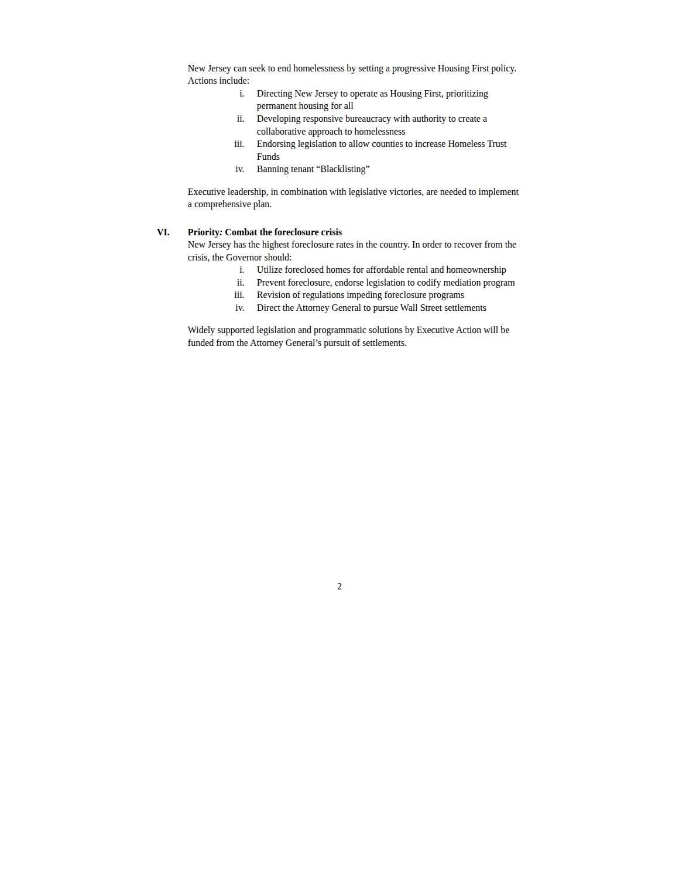New Jersey can seek to end homelessness by setting a progressive Housing First policy. Actions include:
Directing New Jersey to operate as Housing First, prioritizing permanent housing for all
Developing responsive bureaucracy with authority to create a collaborative approach to homelessness
Endorsing legislation to allow counties to increase Homeless Trust Funds
Banning tenant “Blacklisting”
Executive leadership, in combination with legislative victories, are needed to implement a comprehensive plan.
VI.
Priority: Combat the foreclosure crisis
New Jersey has the highest foreclosure rates in the country. In order to recover from the crisis, the Governor should:
Utilize foreclosed homes for affordable rental and homeownership
Prevent foreclosure, endorse legislation to codify mediation program
Revision of regulations impeding foreclosure programs
Direct the Attorney General to pursue Wall Street settlements
Widely supported legislation and programmatic solutions by Executive Action will be funded from the Attorney General’s pursuit of settlements.
2